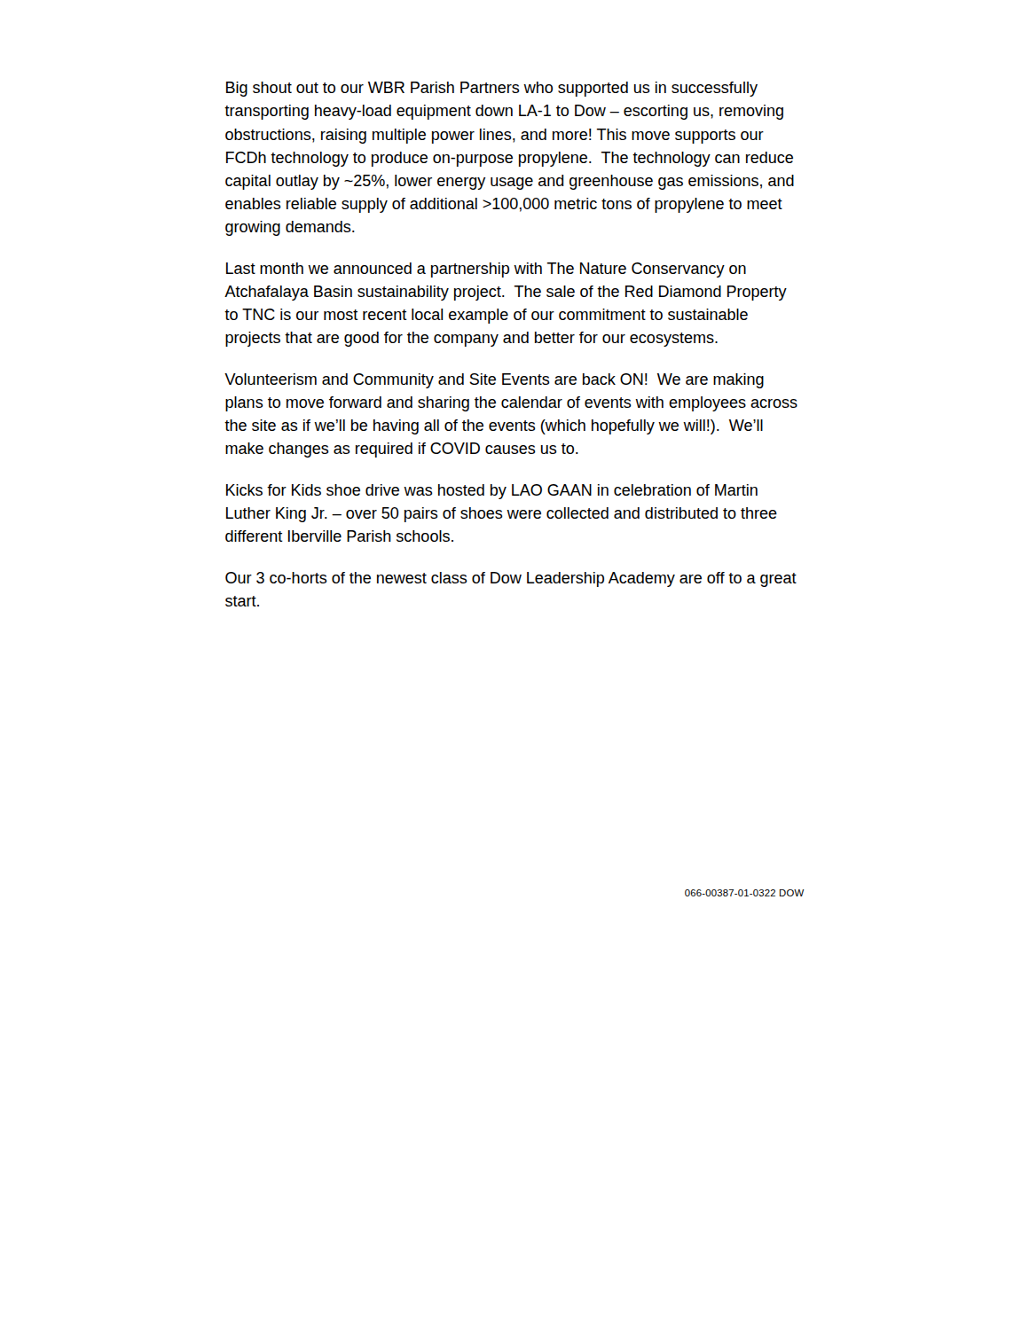Big shout out to our WBR Parish Partners who supported us in successfully transporting heavy-load equipment down LA-1 to Dow – escorting us, removing obstructions, raising multiple power lines, and more! This move supports our FCDh technology to produce on-purpose propylene. The technology can reduce capital outlay by ~25%, lower energy usage and greenhouse gas emissions, and enables reliable supply of additional >100,000 metric tons of propylene to meet growing demands.
Last month we announced a partnership with The Nature Conservancy on Atchafalaya Basin sustainability project. The sale of the Red Diamond Property to TNC is our most recent local example of our commitment to sustainable projects that are good for the company and better for our ecosystems.
Volunteerism and Community and Site Events are back ON! We are making plans to move forward and sharing the calendar of events with employees across the site as if we’ll be having all of the events (which hopefully we will!). We’ll make changes as required if COVID causes us to.
Kicks for Kids shoe drive was hosted by LAO GAAN in celebration of Martin Luther King Jr. – over 50 pairs of shoes were collected and distributed to three different Iberville Parish schools.
Our 3 co-horts of the newest class of Dow Leadership Academy are off to a great start.
066-00387-01-0322 DOW